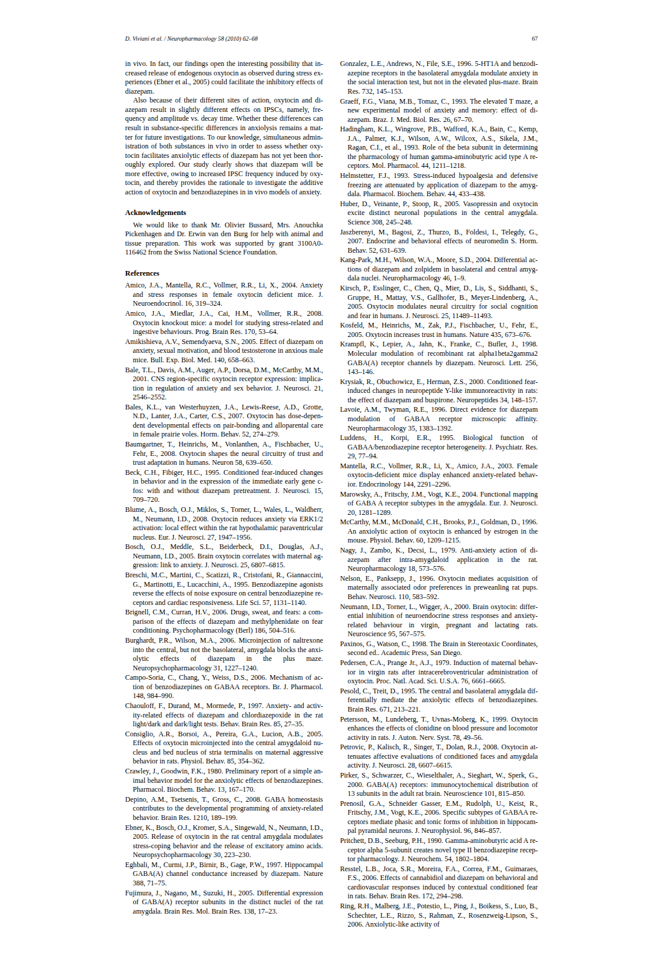D. Viviani et al. / Neuropharmacology 58 (2010) 62–68 67
in vivo. In fact, our findings open the interesting possibility that increased release of endogenous oxytocin as observed during stress experiences (Ebner et al., 2005) could facilitate the inhibitory effects of diazepam.
Also because of their different sites of action, oxytocin and diazepam result in slightly different effects on IPSCs, namely, frequency and amplitude vs. decay time. Whether these differences can result in substance-specific differences in anxiolysis remains a matter for future investigations. To our knowledge, simultaneous administration of both substances in vivo in order to assess whether oxytocin facilitates anxiolytic effects of diazepam has not yet been thoroughly explored. Our study clearly shows that diazepam will be more effective, owing to increased IPSC frequency induced by oxytocin, and thereby provides the rationale to investigate the additive action of oxytocin and benzodiazepines in in vivo models of anxiety.
Acknowledgements
We would like to thank Mr. Olivier Bussard, Mrs. Anouchka Pickenhagen and Dr. Erwin van den Burg for help with animal and tissue preparation. This work was supported by grant 3100A0-116462 from the Swiss National Science Foundation.
References
Amico, J.A., Mantella, R.C., Vollmer, R.R., Li, X., 2004. Anxiety and stress responses in female oxytocin deficient mice. J. Neuroendocrinol. 16, 319–324.
Amico, J.A., Miedlar, J.A., Cai, H.M., Vollmer, R.R., 2008. Oxytocin knockout mice: a model for studying stress-related and ingestive behaviours. Prog. Brain Res. 170, 53–64.
Amikishieva, A.V., Semendyaeva, S.N., 2005. Effect of diazepam on anxiety, sexual motivation, and blood testosterone in anxious male mice. Bull. Exp. Biol. Med. 140, 658–663.
Bale, T.L., Davis, A.M., Auger, A.P., Dorsa, D.M., McCarthy, M.M., 2001. CNS region-specific oxytocin receptor expression: implication in regulation of anxiety and sex behavior. J. Neurosci. 21, 2546–2552.
Bales, K.L., van Westerhuyzen, J.A., Lewis-Reese, A.D., Grotte, N.D., Lanter, J.A., Carter, C.S., 2007. Oxytocin has dose-dependent developmental effects on pair-bonding and alloparental care in female prairie voles. Horm. Behav. 52, 274–279.
Baumgartner, T., Heinrichs, M., Vonlanthen, A., Fischbacher, U., Fehr, E., 2008. Oxytocin shapes the neural circuitry of trust and trust adaptation in humans. Neuron 58, 639–650.
Beck, C.H., Fibiger, H.C., 1995. Conditioned fear-induced changes in behavior and in the expression of the immediate early gene c-fos: with and without diazepam pretreatment. J. Neurosci. 15, 709–720.
Blume, A., Bosch, O.J., Miklos, S., Torner, L., Wales, L., Waldherr, M., Neumann, I.D., 2008. Oxytocin reduces anxiety via ERK1/2 activation: local effect within the rat hypothalamic paraventricular nucleus. Eur. J. Neurosci. 27, 1947–1956.
Bosch, O.J., Meddle, S.L., Beiderbeck, D.I., Douglas, A.J., Neumann, I.D., 2005. Brain oxytocin correlates with maternal aggression: link to anxiety. J. Neurosci. 25, 6807–6815.
Breschi, M.C., Martini, C., Scatizzi, R., Cristofani, R., Giannaccini, G., Martinotti, E., Lucacchini, A., 1995. Benzodiazepine agonists reverse the effects of noise exposure on central benzodiazepine receptors and cardiac responsiveness. Life Sci. 57, 1131–1140.
Brignell, C.M., Curran, H.V., 2006. Drugs, sweat, and fears: a comparison of the effects of diazepam and methylphenidate on fear conditioning. Psychopharmacology (Berl) 186, 504–516.
Burghardt, P.R., Wilson, M.A., 2006. Microinjection of naltrexone into the central, but not the basolateral, amygdala blocks the anxiolytic effects of diazepam in the plus maze. Neuropsychopharmacology 31, 1227–1240.
Campo-Soria, C., Chang, Y., Weiss, D.S., 2006. Mechanism of action of benzodiazepines on GABAA receptors. Br. J. Pharmacol. 148, 984–990.
Chaouloff, F., Durand, M., Mormede, P., 1997. Anxiety- and activity-related effects of diazepam and chlordiazepoxide in the rat light/dark and dark/light tests. Behav. Brain Res. 85, 27–35.
Consiglio, A.R., Borsoi, A., Pereira, G.A., Lucion, A.B., 2005. Effects of oxytocin microinjected into the central amygdaloid nucleus and bed nucleus of stria terminalis on maternal aggressive behavior in rats. Physiol. Behav. 85, 354–362.
Crawley, J., Goodwin, F.K., 1980. Preliminary report of a simple animal behavior model for the anxiolytic effects of benzodiazepines. Pharmacol. Biochem. Behav. 13, 167–170.
Depino, A.M., Tsetsenis, T., Gross, C., 2008. GABA homeostasis contributes to the developmental programming of anxiety-related behavior. Brain Res. 1210, 189–199.
Ebner, K., Bosch, O.J., Kromer, S.A., Singewald, N., Neumann, I.D., 2005. Release of oxytocin in the rat central amygdala modulates stress-coping behavior and the release of excitatory amino acids. Neuropsychopharmacology 30, 223–230.
Eghbali, M., Curmi, J.P., Birnir, B., Gage, P.W., 1997. Hippocampal GABA(A) channel conductance increased by diazepam. Nature 388, 71–75.
Fujimura, J., Nagano, M., Suzuki, H., 2005. Differential expression of GABA(A) receptor subunits in the distinct nuclei of the rat amygdala. Brain Res. Mol. Brain Res. 138, 17–23.
Gonzalez, L.E., Andrews, N., File, S.E., 1996. 5-HT1A and benzodiazepine receptors in the basolateral amygdala modulate anxiety in the social interaction test, but not in the elevated plus-maze. Brain Res. 732, 145–153.
Graeff, F.G., Viana, M.B., Tomaz, C., 1993. The elevated T maze, a new experimental model of anxiety and memory: effect of diazepam. Braz. J. Med. Biol. Res. 26, 67–70.
Hadingham, K.L., Wingrove, P.B., Wafford, K.A., Bain, C., Kemp, J.A., Palmer, K.J., Wilson, A.W., Wilcox, A.S., Sikela, J.M., Ragan, C.I., et al., 1993. Role of the beta subunit in determining the pharmacology of human gamma-aminobutyric acid type A receptors. Mol. Pharmacol. 44, 1211–1218.
Helmstetter, F.J., 1993. Stress-induced hypoalgesia and defensive freezing are attenuated by application of diazepam to the amygdala. Pharmacol. Biochem. Behav. 44, 433–438.
Huber, D., Veinante, P., Stoop, R., 2005. Vasopressin and oxytocin excite distinct neuronal populations in the central amygdala. Science 308, 245–248.
Jaszberenyi, M., Bagosi, Z., Thurzo, B., Foldesi, I., Telegdy, G., 2007. Endocrine and behavioral effects of neuromedin S. Horm. Behav. 52, 631–639.
Kang-Park, M.H., Wilson, W.A., Moore, S.D., 2004. Differential actions of diazepam and zolpidem in basolateral and central amygdala nuclei. Neuropharmacology 46, 1–9.
Kirsch, P., Esslinger, C., Chen, Q., Mier, D., Lis, S., Siddhanti, S., Gruppe, H., Mattay, V.S., Gallhofer, B., Meyer-Lindenberg, A., 2005. Oxytocin modulates neural circuitry for social cognition and fear in humans. J. Neurosci. 25, 11489–11493.
Kosfeld, M., Heinrichs, M., Zak, P.J., Fischbacher, U., Fehr, E., 2005. Oxytocin increases trust in humans. Nature 435, 673–676.
Krampfl, K., Lepier, A., Jahn, K., Franke, C., Bufler, J., 1998. Molecular modulation of recombinant rat alpha1beta2gamma2 GABA(A) receptor channels by diazepam. Neurosci. Lett. 256, 143–146.
Krysiak, R., Obuchowicz, E., Herman, Z.S., 2000. Conditioned fear-induced changes in neuropeptide Y-like immunoreactivity in rats: the effect of diazepam and buspirone. Neuropeptides 34, 148–157.
Lavoie, A.M., Twyman, R.E., 1996. Direct evidence for diazepam modulation of GABAA receptor microscopic affinity. Neuropharmacology 35, 1383–1392.
Luddens, H., Korpi, E.R., 1995. Biological function of GABAA/benzodiazepine receptor heterogeneity. J. Psychiatr. Res. 29, 77–94.
Mantella, R.C., Vollmer, R.R., Li, X., Amico, J.A., 2003. Female oxytocin-deficient mice display enhanced anxiety-related behavior. Endocrinology 144, 2291–2296.
Marowsky, A., Fritschy, J.M., Vogt, K.E., 2004. Functional mapping of GABA A receptor subtypes in the amygdala. Eur. J. Neurosci. 20, 1281–1289.
McCarthy, M.M., McDonald, C.H., Brooks, P.J., Goldman, D., 1996. An anxiolytic action of oxytocin is enhanced by estrogen in the mouse. Physiol. Behav. 60, 1209–1215.
Nagy, J., Zambo, K., Decsi, L., 1979. Anti-anxiety action of diazepam after intra-amygdaloid application in the rat. Neuropharmacology 18, 573–576.
Nelson, E., Panksepp, J., 1996. Oxytocin mediates acquisition of maternally associated odor preferences in preweanling rat pups. Behav. Neurosci. 110, 583–592.
Neumann, I.D., Torner, L., Wigger, A., 2000. Brain oxytocin: differential inhibition of neuroendocrine stress responses and anxiety-related behaviour in virgin, pregnant and lactating rats. Neuroscience 95, 567–575.
Paxinos, G., Watson, C., 1998. The Brain in Stereotaxic Coordinates, second ed.. Academic Press, San Diego.
Pedersen, C.A., Prange Jr., A.J., 1979. Induction of maternal behavior in virgin rats after intracerebroventricular administration of oxytocin. Proc. Natl. Acad. Sci. U.S.A. 76, 6661–6665.
Pesold, C., Treit, D., 1995. The central and basolateral amygdala differentially mediate the anxiolytic effects of benzodiazepines. Brain Res. 671, 213–221.
Petersson, M., Lundeberg, T., Uvnas-Moberg, K., 1999. Oxytocin enhances the effects of clonidine on blood pressure and locomotor activity in rats. J. Auton. Nerv. Syst. 78, 49–56.
Petrovic, P., Kalisch, R., Singer, T., Dolan, R.J., 2008. Oxytocin attenuates affective evaluations of conditioned faces and amygdala activity. J. Neurosci. 28, 6607–6615.
Pirker, S., Schwarzer, C., Wieselthaler, A., Sieghart, W., Sperk, G., 2000. GABA(A) receptors: immunocytochemical distribution of 13 subunits in the adult rat brain. Neuroscience 101, 815–850.
Prenosil, G.A., Schneider Gasser, E.M., Rudolph, U., Keist, R., Fritschy, J.M., Vogt, K.E., 2006. Specific subtypes of GABAA receptors mediate phasic and tonic forms of inhibition in hippocampal pyramidal neurons. J. Neurophysiol. 96, 846–857.
Pritchett, D.B., Seeburg, P.H., 1990. Gamma-aminobutyric acid A receptor alpha 5-subunit creates novel type II benzodiazepine receptor pharmacology. J. Neurochem. 54, 1802–1804.
Resstel, L.B., Joca, S.R., Moreira, F.A., Correa, F.M., Guimaraes, F.S., 2006. Effects of cannabidiol and diazepam on behavioral and cardiovascular responses induced by contextual conditioned fear in rats. Behav. Brain Res. 172, 294–298.
Ring, R.H., Malberg, J.E., Potestio, L., Ping, J., Boikess, S., Luo, B., Schechter, L.E., Rizzo, S., Rahman, Z., Rosenzweig-Lipson, S., 2006. Anxiolytic-like activity of